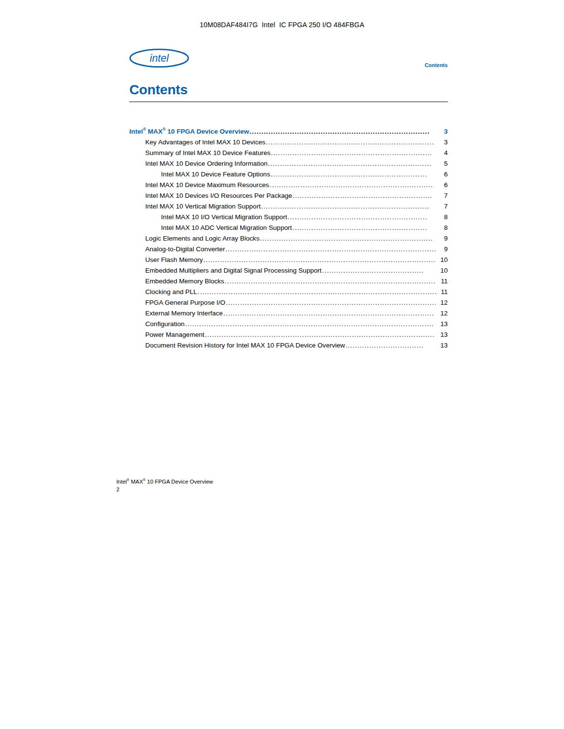10M08DAF484I7G Intel IC FPGA 250 I/O 484FBGA
intel ®
Contents
Contents
Intel® MAX® 10 FPGA Device Overview ............................................................................ 3
Key Advantages of Intel MAX 10 Devices ....................................................................... 3
Summary of Intel MAX 10 Device Features .................................................................... 4
Intel MAX 10 Device Ordering Information ..................................................................... 5
Intel MAX 10 Device Feature Options .................................................................. 6
Intel MAX 10 Device Maximum Resources ..................................................................... 6
Intel MAX 10 Devices I/O Resources Per Package ........................................................... 7
Intel MAX 10 Vertical Migration Support ....................................................................... 7
Intel MAX 10 I/O Vertical Migration Support ........................................................... 8
Intel MAX 10 ADC Vertical Migration Support ......................................................... 8
Logic Elements and Logic Array Blocks ......................................................................... 9
Analog-to-Digital Converter ......................................................................................... 9
User Flash Memory .................................................................................................. 10
Embedded Multipliers and Digital Signal Processing Support ........................................... 10
Embedded Memory Blocks ......................................................................................... 11
Clocking and PLL ..................................................................................................... 11
FPGA General Purpose I/O ......................................................................................... 12
External Memory Interface ......................................................................................... 12
Configuration ......................................................................................................... 13
Power Management ................................................................................................. 13
Document Revision History for Intel MAX 10 FPGA Device Overview ................................. 13
Intel® MAX® 10 FPGA Device Overview
2